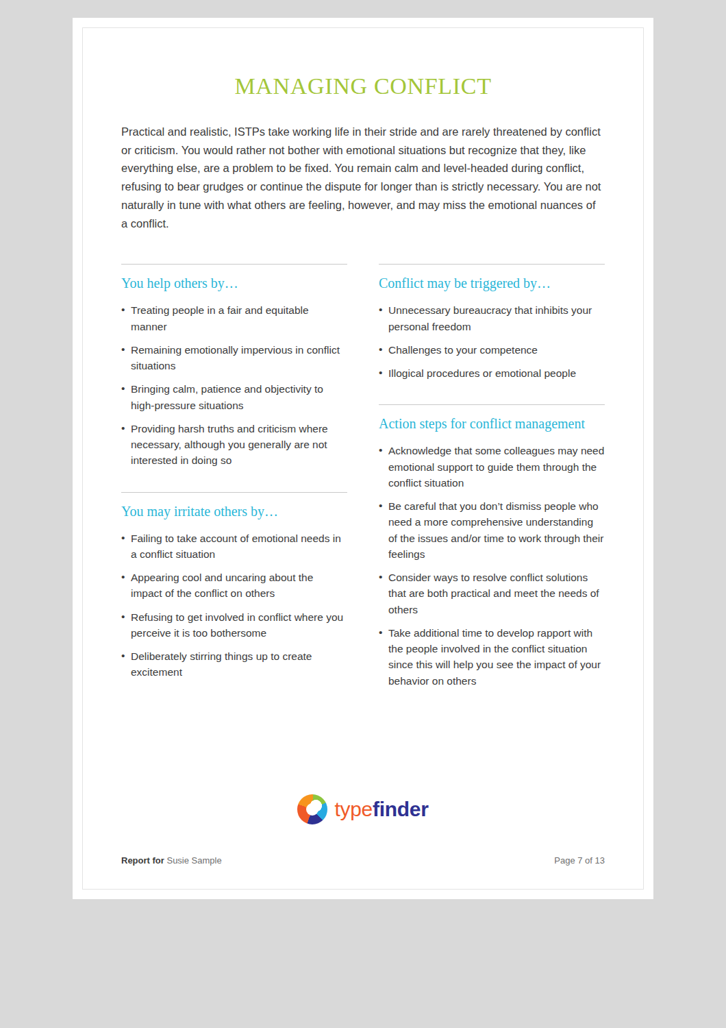MANAGING CONFLICT
Practical and realistic, ISTPs take working life in their stride and are rarely threatened by conflict or criticism. You would rather not bother with emotional situations but recognize that they, like everything else, are a problem to be fixed. You remain calm and level-headed during conflict, refusing to bear grudges or continue the dispute for longer than is strictly necessary. You are not naturally in tune with what others are feeling, however, and may miss the emotional nuances of a conflict.
You help others by…
Treating people in a fair and equitable manner
Remaining emotionally impervious in conflict situations
Bringing calm, patience and objectivity to high-pressure situations
Providing harsh truths and criticism where necessary, although you generally are not interested in doing so
You may irritate others by…
Failing to take account of emotional needs in a conflict situation
Appearing cool and uncaring about the impact of the conflict on others
Refusing to get involved in conflict where you perceive it is too bothersome
Deliberately stirring things up to create excitement
Conflict may be triggered by…
Unnecessary bureaucracy that inhibits your personal freedom
Challenges to your competence
Illogical procedures or emotional people
Action steps for conflict management
Acknowledge that some colleagues may need emotional support to guide them through the conflict situation
Be careful that you don’t dismiss people who need a more comprehensive understanding of the issues and/or time to work through their feelings
Consider ways to resolve conflict solutions that are both practical and meet the needs of others
Take additional time to develop rapport with the people involved in the conflict situation since this will help you see the impact of your behavior on others
type finder
Report for Susie Sample
Page 7 of 13